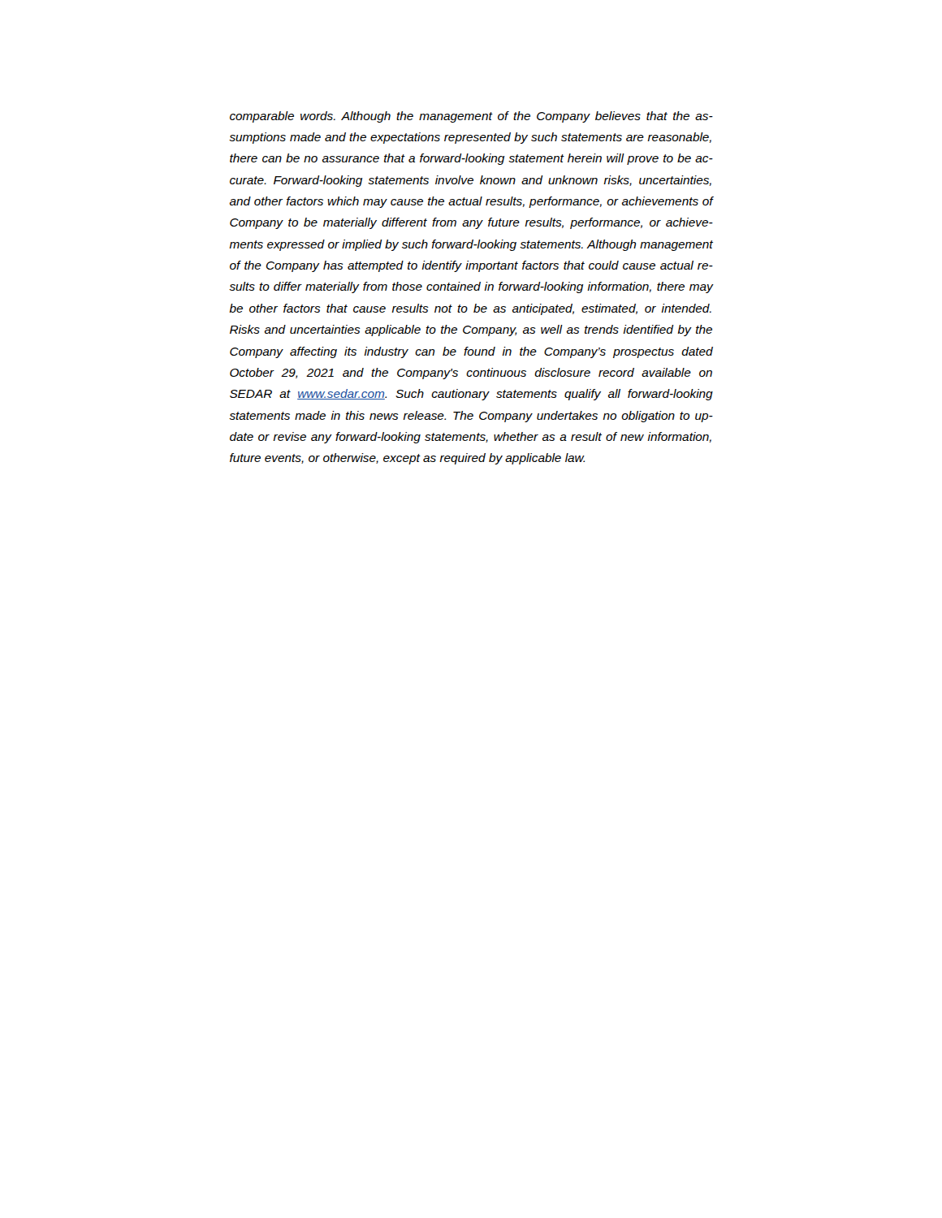comparable words. Although the management of the Company believes that the assumptions made and the expectations represented by such statements are reasonable, there can be no assurance that a forward-looking statement herein will prove to be accurate. Forward-looking statements involve known and unknown risks, uncertainties, and other factors which may cause the actual results, performance, or achievements of Company to be materially different from any future results, performance, or achievements expressed or implied by such forward-looking statements. Although management of the Company has attempted to identify important factors that could cause actual results to differ materially from those contained in forward-looking information, there may be other factors that cause results not to be as anticipated, estimated, or intended. Risks and uncertainties applicable to the Company, as well as trends identified by the Company affecting its industry can be found in the Company’s prospectus dated October 29, 2021 and the Company's continuous disclosure record available on SEDAR at www.sedar.com. Such cautionary statements qualify all forward-looking statements made in this news release. The Company undertakes no obligation to update or revise any forward-looking statements, whether as a result of new information, future events, or otherwise, except as required by applicable law.